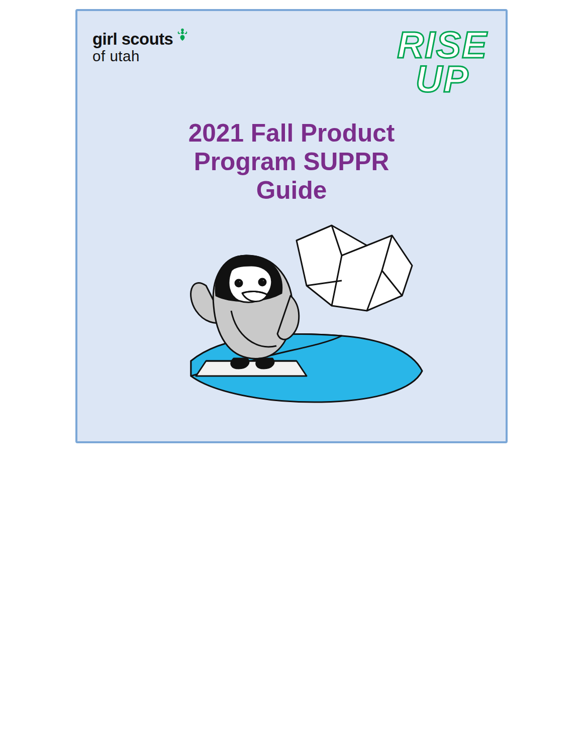girl scouts
of utah
RISE UP
2021 Fall Product Program SUPPR Guide
Cartoon penguin on an ice floe next to an iceberg